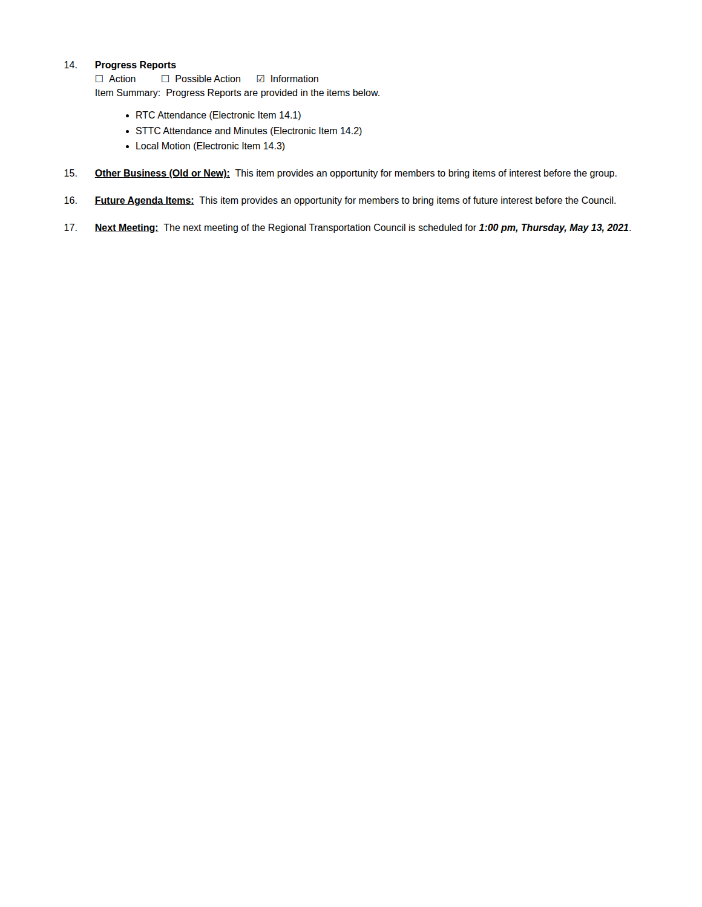14.
Progress Reports
☐ Action ☐ Possible Action ☑ Information
Item Summary: Progress Reports are provided in the items below.
RTC Attendance (Electronic Item 14.1)
STTC Attendance and Minutes (Electronic Item 14.2)
Local Motion (Electronic Item 14.3)
15. Other Business (Old or New): This item provides an opportunity for members to bring items of interest before the group.
16. Future Agenda Items: This item provides an opportunity for members to bring items of future interest before the Council.
17. Next Meeting: The next meeting of the Regional Transportation Council is scheduled for 1:00 pm, Thursday, May 13, 2021.